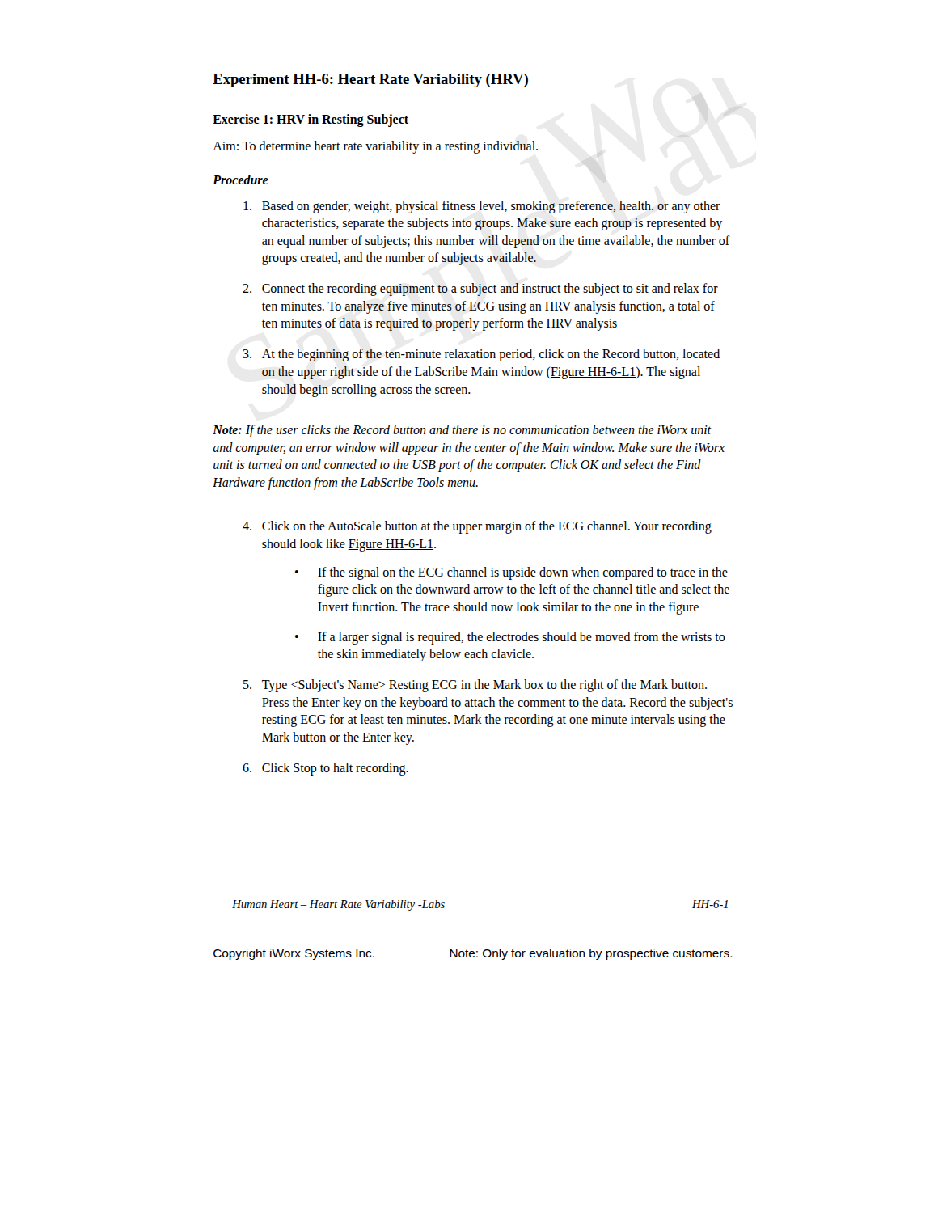iWorx Sample Lab
Experiment HH-6: Heart Rate Variability (HRV)
Exercise 1: HRV in Resting Subject
Aim: To determine heart rate variability in a resting individual.
Procedure
Based on gender, weight, physical fitness level, smoking preference, health. or any other characteristics, separate the subjects into groups. Make sure each group is represented by an equal number of subjects; this number will depend on the time available, the number of groups created, and the number of subjects available.
Connect the recording equipment to a subject and instruct the subject to sit and relax for ten minutes. To analyze five minutes of ECG using an HRV analysis function, a total of ten minutes of data is required to properly perform the HRV analysis
At the beginning of the ten-minute relaxation period, click on the Record button, located on the upper right side of the LabScribe Main window (Figure HH-6-L1). The signal should begin scrolling across the screen.
Note: If the user clicks the Record button and there is no communication between the iWorx unit and computer, an error window will appear in the center of the Main window. Make sure the iWorx unit is turned on and connected to the USB port of the computer. Click OK and select the Find Hardware function from the LabScribe Tools menu.
Click on the AutoScale button at the upper margin of the ECG channel. Your recording should look like Figure HH-6-L1.
If the signal on the ECG channel is upside down when compared to trace in the figure click on the downward arrow to the left of the channel title and select the Invert function. The trace should now look similar to the one in the figure
If a larger signal is required, the electrodes should be moved from the wrists to the skin immediately below each clavicle.
Type <Subject's Name> Resting ECG in the Mark box to the right of the Mark button. Press the Enter key on the keyboard to attach the comment to the data. Record the subject's resting ECG for at least ten minutes. Mark the recording at one minute intervals using the Mark button or the Enter key.
Click Stop to halt recording.
Human Heart – Heart Rate Variability -Labs
HH-6-1
Copyright iWorx Systems Inc.
Note: Only for evaluation by prospective customers.